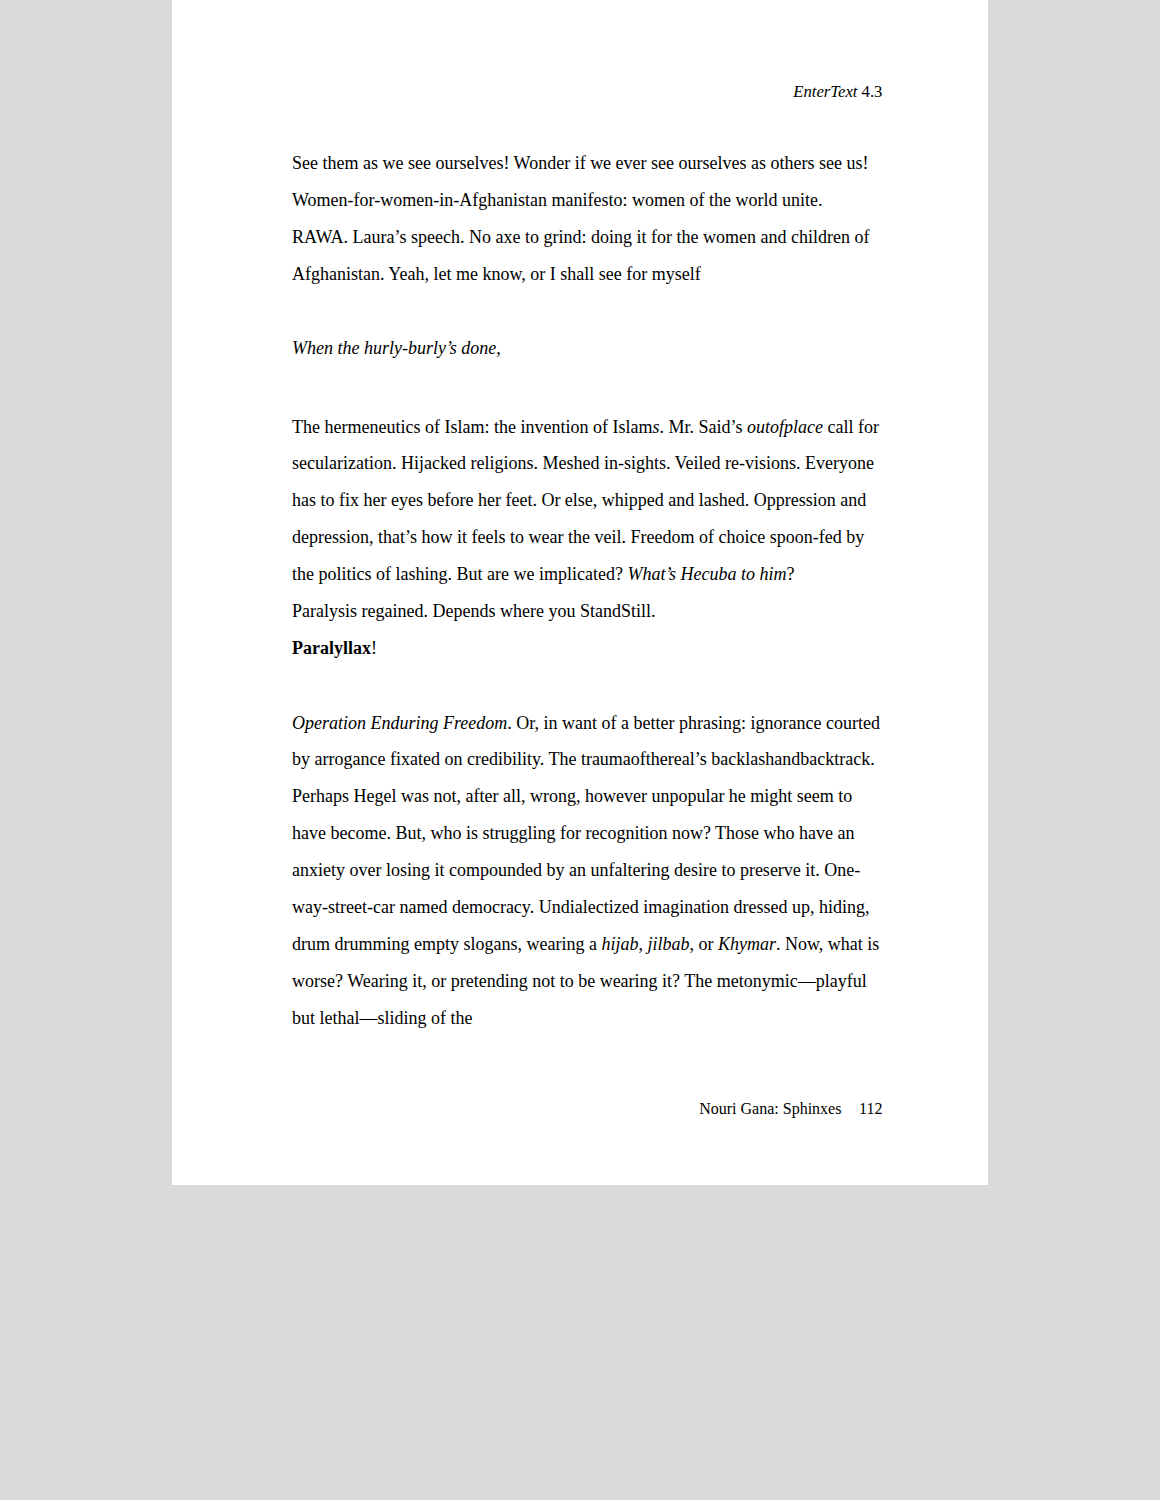EnterText 4.3
See them as we see ourselves! Wonder if we ever see ourselves as others see us! Women-for-women-in-Afghanistan manifesto: women of the world unite. RAWA. Laura’s speech. No axe to grind: doing it for the women and children of Afghanistan. Yeah, let me know, or I shall see for myself
When the hurly-burly’s done,
The hermeneutics of Islam: the invention of Islams. Mr. Said’s outofplace call for secularization. Hijacked religions. Meshed in-sights. Veiled re-visions. Everyone has to fix her eyes before her feet. Or else, whipped and lashed. Oppression and depression, that’s how it feels to wear the veil. Freedom of choice spoon-fed by the politics of lashing. But are we implicated? What’s Hecuba to him?
Paralysis regained. Depends where you StandStill.
Paralyllax!
Operation Enduring Freedom. Or, in want of a better phrasing: ignorance courted by arrogance fixated on credibility. The traumaofthereal’s backlashandbacktrack. Perhaps Hegel was not, after all, wrong, however unpopular he might seem to have become. But, who is struggling for recognition now? Those who have an anxiety over losing it compounded by an unfaltering desire to preserve it. One-way-street-car named democracy. Undialectized imagination dressed up, hiding, drum drumming empty slogans, wearing a hijab, jilbab, or Khymar. Now, what is worse? Wearing it, or pretending not to be wearing it? The metonymic—playful but lethal—sliding of the
Nouri Gana: Sphinxes112